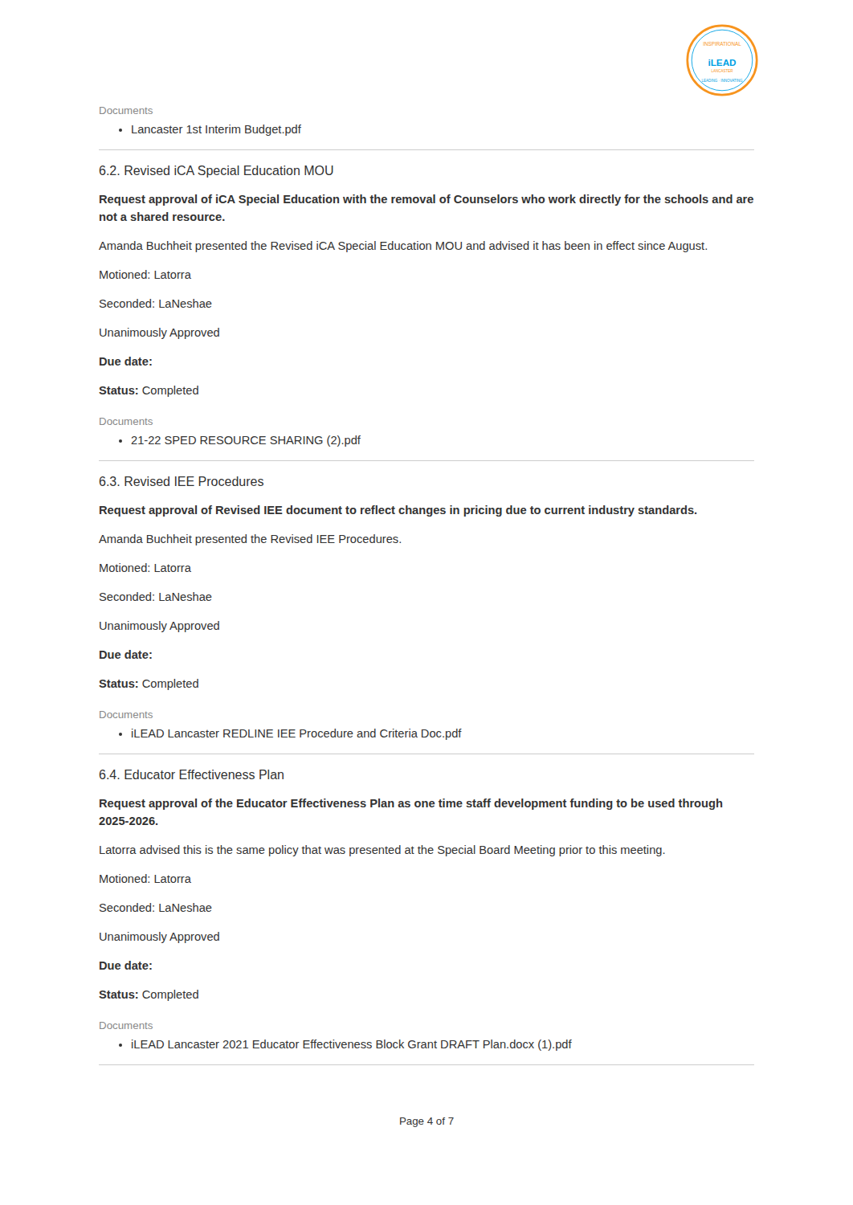Documents
Lancaster 1st Interim Budget.pdf
6.2. Revised iCA Special Education MOU
Request approval of iCA Special Education with the removal of Counselors who work directly for the schools and are not a shared resource.
Amanda Buchheit presented the Revised iCA Special Education MOU and advised it has been in effect since August.
Motioned: Latorra
Seconded: LaNeshae
Unanimously Approved
Due date:
Status: Completed
Documents
21-22 SPED RESOURCE SHARING (2).pdf
6.3. Revised IEE Procedures
Request approval of Revised IEE document to reflect changes in pricing due to current industry standards.
Amanda Buchheit presented the Revised IEE Procedures.
Motioned: Latorra
Seconded: LaNeshae
Unanimously Approved
Due date:
Status: Completed
Documents
iLEAD Lancaster REDLINE IEE Procedure and Criteria Doc.pdf
6.4. Educator Effectiveness Plan
Request approval of the Educator Effectiveness Plan as one time staff development funding to be used through 2025-2026.
Latorra advised this is the same policy that was presented at the Special Board Meeting prior to this meeting.
Motioned: Latorra
Seconded: LaNeshae
Unanimously Approved
Due date:
Status: Completed
Documents
iLEAD Lancaster 2021 Educator Effectiveness Block Grant DRAFT Plan.docx (1).pdf
Page 4 of 7